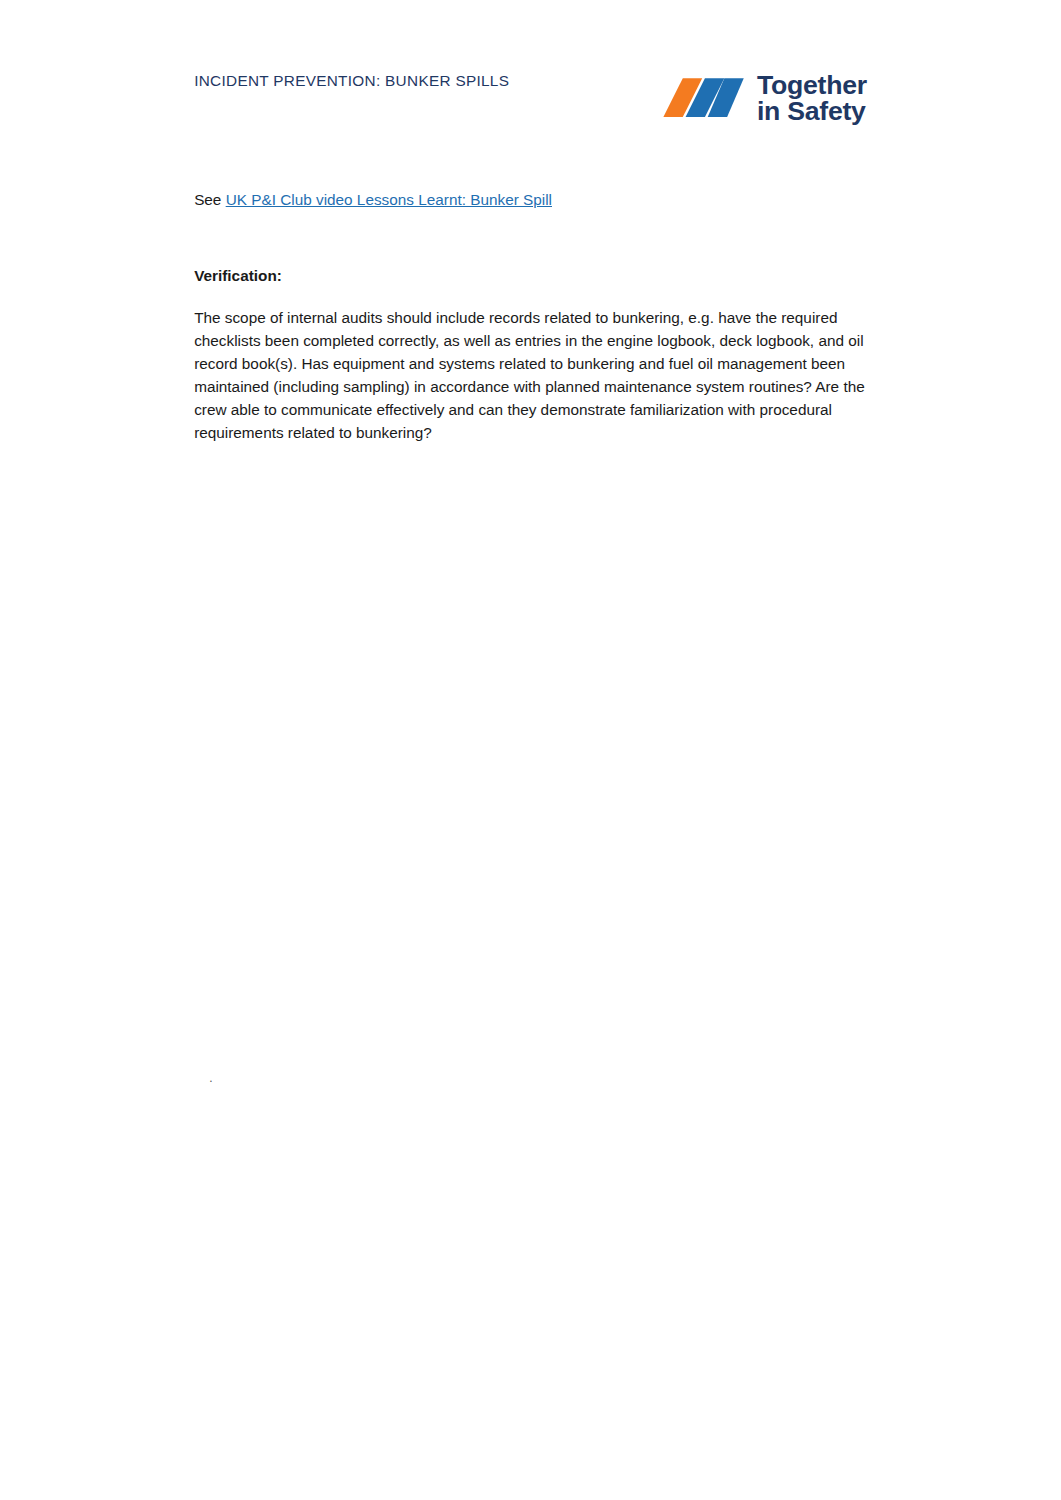INCIDENT PREVENTION: BUNKER SPILLS
Together in Safety
See UK P&I Club video Lessons Learnt: Bunker Spill
Verification:
The scope of internal audits should include records related to bunkering, e.g. have the required checklists been completed correctly, as well as entries in the engine logbook, deck logbook, and oil record book(s). Has equipment and systems related to bunkering and fuel oil management been maintained (including sampling) in accordance with planned maintenance system routines? Are the crew able to communicate effectively and can they demonstrate familiarization with procedural requirements related to bunkering?
.